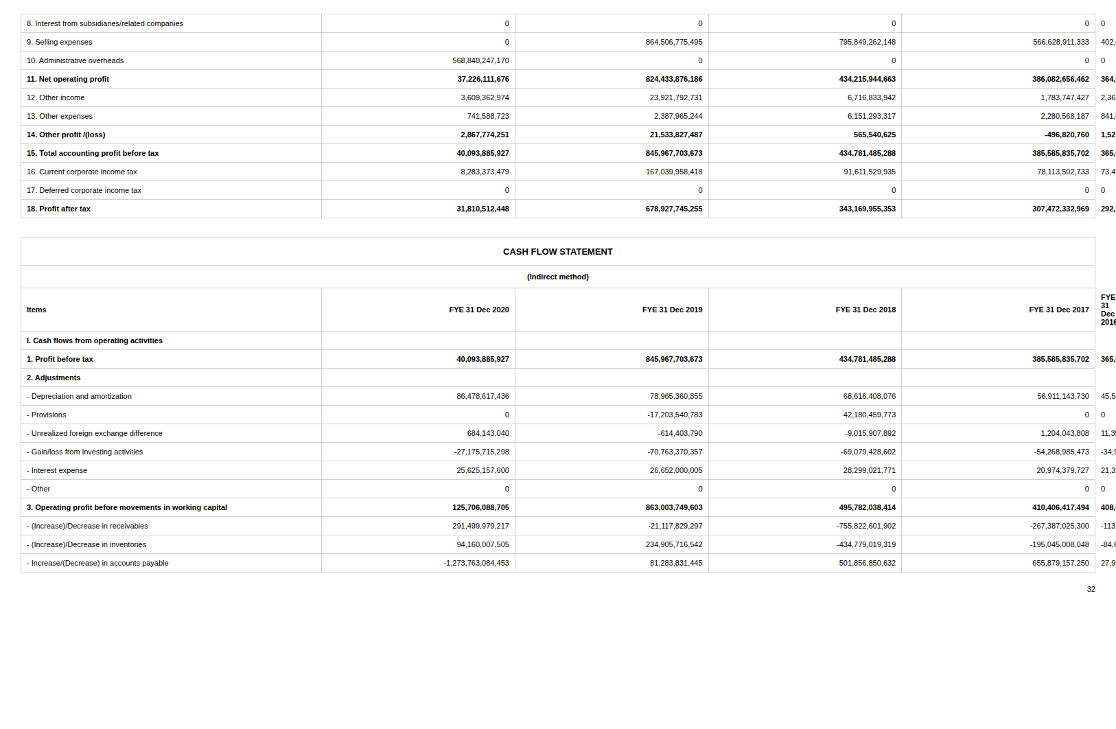| 8. Interest from subsidiaries/related companies | 0 | 0 | 0 | 0 | 0 |
| 9. Selling expenses | 0 | 864,506,775,495 | 795,849,262,148 | 566,628,911,333 | 402,621,132,898 |
| 10. Administrative overheads | 568,840,247,170 | 0 | 0 | 0 | 0 |
| 11. Net operating profit | 37,226,111,676 | 824,433,876,186 | 434,215,944,663 | 386,082,656,462 | 364,097,539,647 |
| 12. Other income | 3,609,362,974 | 23,921,792,731 | 6,716,833,942 | 1,783,747,427 | 2,363,076,444 |
| 13. Other expenses | 741,588,723 | 2,387,965,244 | 6,151,293,317 | 2,280,568,187 | 841,898,301 |
| 14. Other profit /(loss) | 2,867,774,251 | 21,533,827,487 | 565,540,625 | -496,820,760 | 1,521,178,143 |
| 15. Total accounting profit before tax | 40,093,885,927 | 845,967,703,673 | 434,781,485,288 | 385,585,835,702 | 365,618,717,790 |
| 16. Current corporate income tax | 8,283,373,479 | 167,039,958,418 | 91,611,529,935 | 78,113,502,733 | 73,470,534,671 |
| 17. Deferred corporate income tax | 0 | 0 | 0 | 0 | 0 |
| 18. Profit after tax | 31,810,512,448 | 678,927,745,255 | 343,169,955,353 | 307,472,332,969 | 292,148,183,119 |
| CASH FLOW STATEMENT |
| (Indirect method) |
| Items | FYE 31 Dec 2020 | FYE 31 Dec 2019 | FYE 31 Dec 2018 | FYE 31 Dec 2017 | FYE 31 Dec 2016 |
| I. Cash flows from operating activities | | | | | |
| 1. Profit before tax | 40,093,885,927 | 845,967,703,673 | 434,781,485,288 | 385,585,835,702 | 365,618,717,790 |
| 2. Adjustments | | | | | |
| - Depreciation and amortization | 86,478,617,436 | 78,965,360,855 | 68,616,408,076 | 56,911,143,730 | 45,541,927,694 |
| - Provisions | 0 | -17,203,540,783 | 42,180,459,773 | 0 | 0 |
| - Unrealized foreign exchange difference | 684,143,040 | -614,403,790 | -9,015,907,892 | 1,204,043,808 | 11,351,654,790 |
| - Gain/loss from investing activities | -27,175,715,298 | -70,763,370,357 | -69,079,428,602 | -54,268,985,473 | -34,956,805,487 |
| - Interest expense | 25,625,157,600 | 26,652,000,005 | 28,299,021,771 | 20,974,379,727 | 21,377,345,278 |
| - Other | 0 | 0 | 0 | 0 | 0 |
| 3. Operating profit before movements in working capital | 125,706,088,705 | 863,003,749,603 | 495,782,038,414 | 410,406,417,494 | 408,932,840,065 |
| - (Increase)/Decrease in receivables | 291,499,979,217 | -21,117,829,297 | -755,822,601,902 | -267,387,025,300 | -113,668,735,956 |
| - (Increase)/Decrease in inventories | 94,160,007,505 | 234,905,716,542 | -434,779,019,319 | -195,045,008,048 | -84,660,724,207 |
| - Increase/(Decrease) in accounts payable | -1,273,763,084,453 | 81,283,831,445 | 501,856,850,632 | 655,879,157,250 | 27,994,573,320 |
32